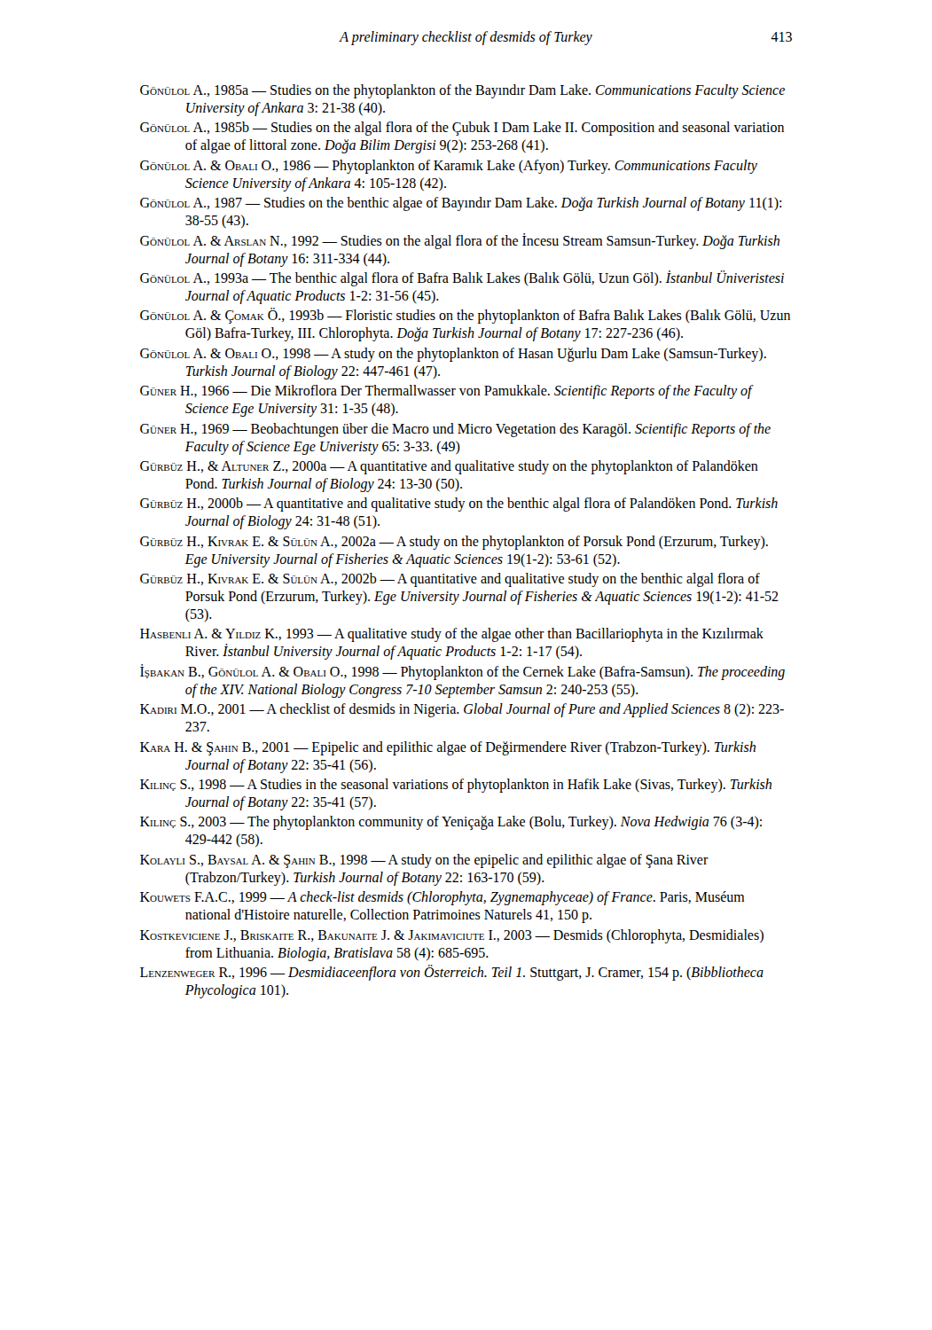A preliminary checklist of desmids of Turkey 413
Gönülol A., 1985a — Studies on the phytoplankton of the Bayındır Dam Lake. Communications Faculty Science University of Ankara 3: 21-38 (40).
Gönülol A., 1985b — Studies on the algal flora of the Çubuk I Dam Lake II. Composition and seasonal variation of algae of littoral zone. Doğa Bilim Dergisi 9(2): 253-268 (41).
Gönülol A. & Obali O., 1986 — Phytoplankton of Karamık Lake (Afyon) Turkey. Communications Faculty Science University of Ankara 4: 105-128 (42).
Gönülol A., 1987 — Studies on the benthic algae of Bayındır Dam Lake. Doğa Turkish Journal of Botany 11(1): 38-55 (43).
Gönülol A. & Arslan N., 1992 — Studies on the algal flora of the İncesu Stream Samsun-Turkey. Doğa Turkish Journal of Botany 16: 311-334 (44).
Gönülol A., 1993a — The benthic algal flora of Bafra Balık Lakes (Balık Gölü, Uzun Göl). İstanbul Üniveristesi Journal of Aquatic Products 1-2: 31-56 (45).
Gönülol A. & Çomak Ö., 1993b — Floristic studies on the phytoplankton of Bafra Balık Lakes (Balık Gölü, Uzun Göl) Bafra-Turkey, III. Chlorophyta. Doğa Turkish Journal of Botany 17: 227-236 (46).
Gönülol A. & Obali O., 1998 — A study on the phytoplankton of Hasan Uğurlu Dam Lake (Samsun-Turkey). Turkish Journal of Biology 22: 447-461 (47).
Güner H., 1966 — Die Mikroflora Der Thermallwasser von Pamukkale. Scientific Reports of the Faculty of Science Ege University 31: 1-35 (48).
Güner H., 1969 — Beobachtungen über die Macro und Micro Vegetation des Karagöl. Scientific Reports of the Faculty of Science Ege Univeristy 65: 3-33. (49)
Gürbüz H., & Altuner Z., 2000a — A quantitative and qualitative study on the phytoplankton of Palandöken Pond. Turkish Journal of Biology 24: 13-30 (50).
Gürbüz H., 2000b — A quantitative and qualitative study on the benthic algal flora of Palandöken Pond. Turkish Journal of Biology 24: 31-48 (51).
Gürbüz H., Kivrak E. & Sülün A., 2002a — A study on the phytoplankton of Porsuk Pond (Erzurum, Turkey). Ege University Journal of Fisheries & Aquatic Sciences 19(1-2): 53-61 (52).
Gürbüz H., Kivrak E. & Sülün A., 2002b — A quantitative and qualitative study on the benthic algal flora of Porsuk Pond (Erzurum, Turkey). Ege University Journal of Fisheries & Aquatic Sciences 19(1-2): 41-52 (53).
Hasbenli A. & Yildiz K., 1993 — A qualitative study of the algae other than Bacillariophyta in the Kızılırmak River. İstanbul University Journal of Aquatic Products 1-2: 1-17 (54).
İşbakan B., Gönülol A. & Obali O., 1998 — Phytoplankton of the Cernek Lake (Bafra-Samsun). The proceeding of the XIV. National Biology Congress 7-10 September Samsun 2: 240-253 (55).
Kadiri M.O., 2001 — A checklist of desmids in Nigeria. Global Journal of Pure and Applied Sciences 8 (2): 223-237.
Kara H. & Şahin B., 2001 — Epipelic and epilithic algae of Değirmendere River (Trabzon-Turkey). Turkish Journal of Botany 22: 35-41 (56).
Kilinç S., 1998 — A Studies in the seasonal variations of phytoplankton in Hafik Lake (Sivas, Turkey). Turkish Journal of Botany 22: 35-41 (57).
Kilinç S., 2003 — The phytoplankton community of Yeniçağa Lake (Bolu, Turkey). Nova Hedwigia 76 (3-4): 429-442 (58).
Kolayli S., Baysal A. & Şahin B., 1998 — A study on the epipelic and epilithic algae of Şana River (Trabzon/Turkey). Turkish Journal of Botany 22: 163-170 (59).
Kouwets F.A.C., 1999 — A check-list desmids (Chlorophyta, Zygnemaphyceae) of France. Paris, Muséum national d'Histoire naturelle, Collection Patrimoines Naturels 41, 150 p.
Kostkeviciene J., Briskaite R., Bakunaite J. & Jakimaviciute I., 2003 — Desmids (Chlorophyta, Desmidiales) from Lithuania. Biologia, Bratislava 58 (4): 685-695.
Lenzenweger R., 1996 — Desmidiaceenflora von Österreich. Teil 1. Stuttgart, J. Cramer, 154 p. (Bibbliotheca Phycologica 101).